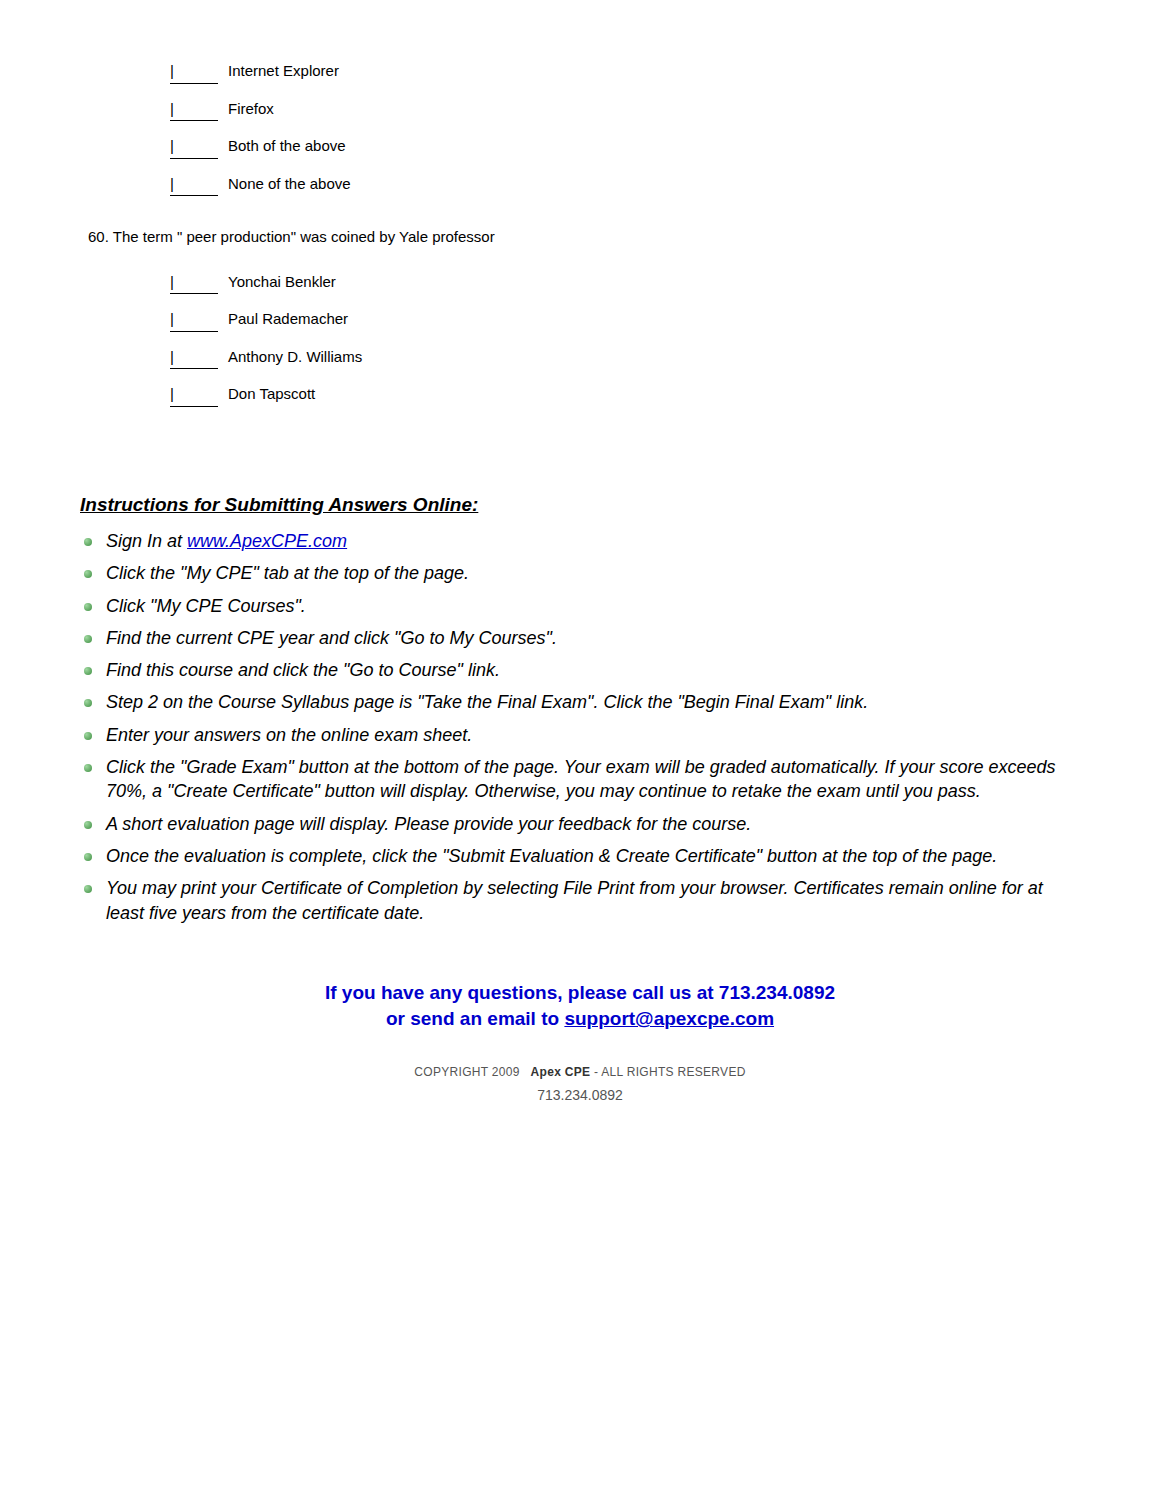Internet Explorer
Firefox
Both of the above
None of the above
60. The term " peer production" was coined by Yale professor
Yonchai Benkler
Paul Rademacher
Anthony D. Williams
Don Tapscott
Instructions for Submitting Answers Online:
Sign In at www.ApexCPE.com
Click the "My CPE" tab at the top of the page.
Click "My CPE Courses".
Find the current CPE year and click "Go to My Courses".
Find this course and click the "Go to Course" link.
Step 2 on the Course Syllabus page is "Take the Final Exam". Click the "Begin Final Exam" link.
Enter your answers on the online exam sheet.
Click the "Grade Exam" button at the bottom of the page. Your exam will be graded automatically. If your score exceeds 70%, a "Create Certificate" button will display. Otherwise, you may continue to retake the exam until you pass.
A short evaluation page will display. Please provide your feedback for the course.
Once the evaluation is complete, click the "Submit Evaluation & Create Certificate" button at the top of the page.
You may print your Certificate of Completion by selecting File Print from your browser. Certificates remain online for at least five years from the certificate date.
If you have any questions, please call us at 713.234.0892
or send an email to support@apexcpe.com
COPYRIGHT 2009 Apex CPE - ALL RIGHTS RESERVED
713.234.0892